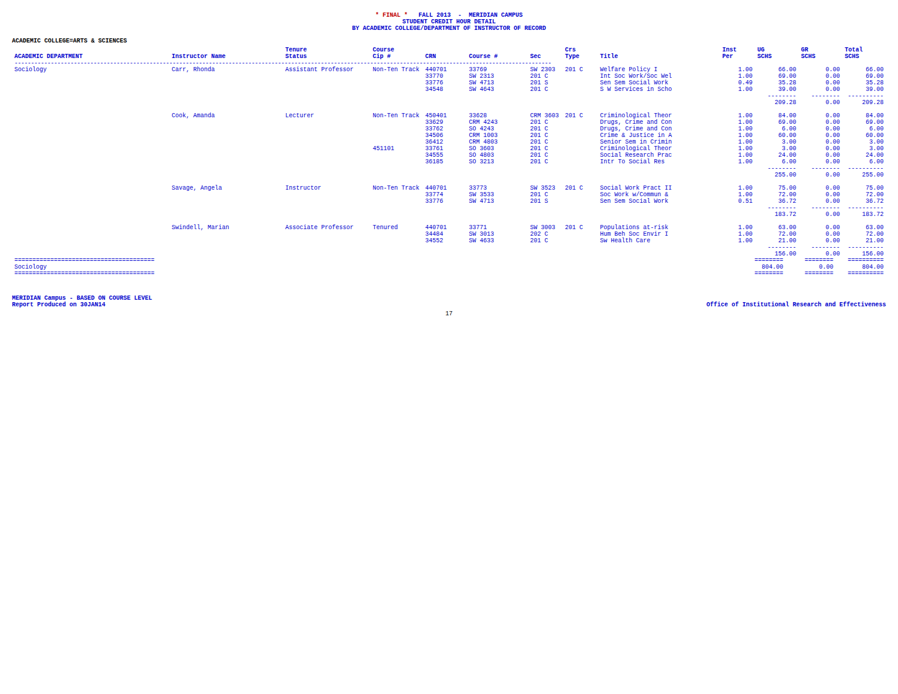* FINAL * FALL 2013 - MERIDIAN CAMPUS
STUDENT CREDIT HOUR DETAIL
BY ACADEMIC COLLEGE/DEPARTMENT OF INSTRUCTOR OF RECORD
ACADEMIC COLLEGE=ARTS & SCIENCES
| | | Tenure | Course | | | | Crs | | Inst | UG | GR | Total |
| --- | --- | --- | --- | --- | --- | --- | --- | --- | --- | --- | --- | --- |
| ACADEMIC DEPARTMENT | Instructor Name | Status | Cip # | CRN | Course # | Sec | Type | Title | Per | SCHS | SCHS | SCHS |
| ------------------------------------------------------------------------------------------------------------------------------------------------------------------- |
| Sociology | Carr, Rhonda | Assistant Professor | Non-Ten Track | 440701 | 33769 | SW 2303 | 201 C | Welfare Policy I | 1.00 | 66.00 | 0.00 | 66.00 |
| | | | | 33770 | SW 2313 | 201 C | | Int Soc Work/Soc Wel | 1.00 | 69.00 | 0.00 | 69.00 |
| | | | | 33776 | SW 4713 | 201 S | | Sen Sem Social Work | 0.49 | 35.28 | 0.00 | 35.28 |
| | | | | 34548 | SW 4643 | 201 C | | S W Services in Scho | 1.00 | 39.00 | 0.00 | 39.00 |
| | -------- | -------- | ---------- |
| | 209.28 | 0.00 | 209.28 |
| | Cook, Amanda | Lecturer | Non-Ten Track | 450401 | 33628 | CRM 3603 | 201 C | Criminological Theor | 1.00 | 84.00 | 0.00 | 84.00 |
| | | | | 33629 | CRM 4243 | 201 C | | Drugs, Crime and Con | 1.00 | 69.00 | 0.00 | 69.00 |
| | | | | 33762 | SO 4243 | 201 C | | Drugs, Crime and Con | 1.00 | 6.00 | 0.00 | 6.00 |
| | | | | 34506 | CRM 1003 | 201 C | | Crime & Justice in A | 1.00 | 60.00 | 0.00 | 60.00 |
| | | | | 36412 | CRM 4803 | 201 C | | Senior Sem in Crimin | 1.00 | 3.00 | 0.00 | 3.00 |
| | | | 451101 | 33761 | SO 3603 | 201 C | | Criminological Theor | 1.00 | 3.00 | 0.00 | 3.00 |
| | | | | 34555 | SO 4803 | 201 C | | Social Research Prac | 1.00 | 24.00 | 0.00 | 24.00 |
| | | | | 36185 | SO 3213 | 201 C | | Intr To Social Res | 1.00 | 6.00 | 0.00 | 6.00 |
| | -------- | -------- | ---------- |
| | 255.00 | 0.00 | 255.00 |
| | Savage, Angela | Instructor | Non-Ten Track | 440701 | 33773 | SW 3523 | 201 C | Social Work Pract II | 1.00 | 75.00 | 0.00 | 75.00 |
| | | | | 33774 | SW 3533 | 201 C | | Soc Work w/Commun & | 1.00 | 72.00 | 0.00 | 72.00 |
| | | | | 33776 | SW 4713 | 201 S | | Sen Sem Social Work | 0.51 | 36.72 | 0.00 | 36.72 |
| | -------- | -------- | ---------- |
| | 183.72 | 0.00 | 183.72 |
| | Swindell, Marian | Associate Professor | Tenured | 440701 | 33771 | SW 3003 | 201 C | Populations at-risk | 1.00 | 63.00 | 0.00 | 63.00 |
| | | | | 34484 | SW 3013 | 202 C | | Hum Beh Soc Envir I | 1.00 | 72.00 | 0.00 | 72.00 |
| | | | | 34552 | SW 4633 | 201 C | | Sw Health Care | 1.00 | 21.00 | 0.00 | 21.00 |
| | -------- | -------- | ---------- |
| | 156.00 | 0.00 | 156.00 |
| ======================================= | ======== | ======== | ========== |
| Sociology | 804.00 | 0.00 | 804.00 |
| ======================================= | ======== | ======== | ========== |
MERIDIAN Campus - BASED ON COURSE LEVEL
Report Produced on 30JAN14
Office of Institutional Research and Effectiveness
17